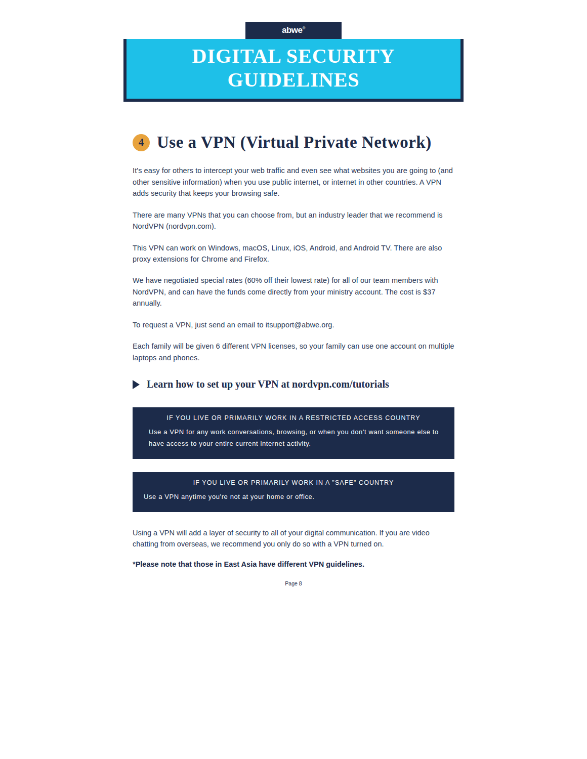abwe®
DIGITAL SECURITY GUIDELINES
4
Use a VPN (Virtual Private Network)
It's easy for others to intercept your web traffic and even see what websites you are going to (and other sensitive information) when you use public internet, or internet in other countries. A VPN adds security that keeps your browsing safe.
There are many VPNs that you can choose from, but an industry leader that we recommend is NordVPN (nordvpn.com).
This VPN can work on Windows, macOS, Linux, iOS, Android, and Android TV. There are also proxy extensions for Chrome and Firefox.
We have negotiated special rates (60% off their lowest rate) for all of our team members with NordVPN, and can have the funds come directly from your ministry account. The cost is $37 annually.
To request a VPN, just send an email to itsupport@abwe.org.
Each family will be given 6 different VPN licenses, so your family can use one account on multiple laptops and phones.
Learn how to set up your VPN at nordvpn.com/tutorials
IF YOU LIVE OR PRIMARILY WORK IN A RESTRICTED ACCESS COUNTRY
Use a VPN for any work conversations, browsing, or when you don't want someone else to have access to your entire current internet activity.
IF YOU LIVE OR PRIMARILY WORK IN A "SAFE" COUNTRY
Use a VPN anytime you're not at your home or office.
Using a VPN will add a layer of security to all of your digital communication. If you are video chatting from overseas, we recommend you only do so with a VPN turned on.
*Please note that those in East Asia have different VPN guidelines.
Page 8